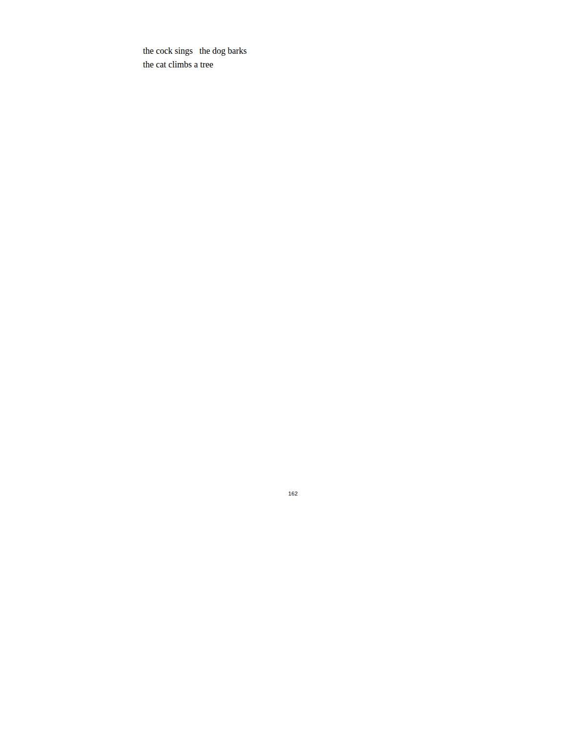the cock sings the dog barks the cat climbs a tree
162